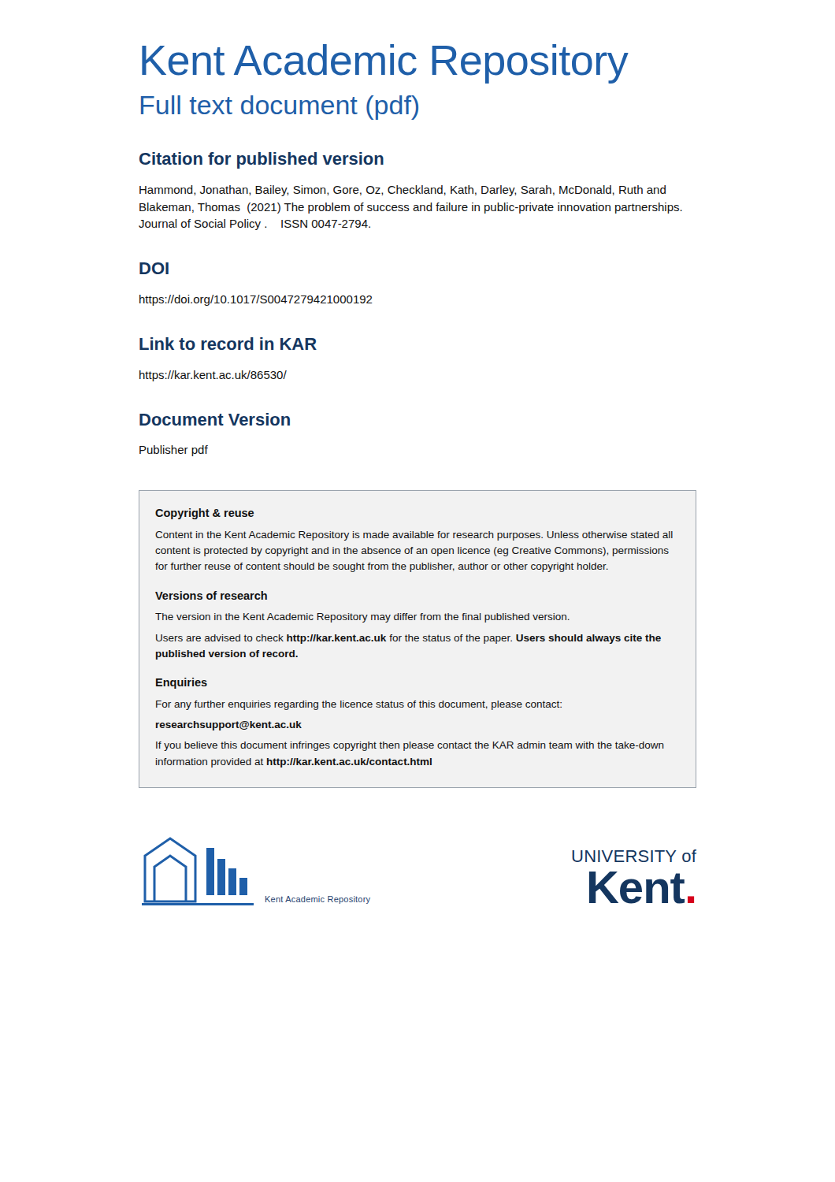Kent Academic Repository
Full text document (pdf)
Citation for published version
Hammond, Jonathan, Bailey, Simon, Gore, Oz, Checkland, Kath, Darley, Sarah, McDonald, Ruth and Blakeman, Thomas (2021) The problem of success and failure in public-private innovation partnerships. Journal of Social Policy . ISSN 0047-2794.
DOI
https://doi.org/10.1017/S0047279421000192
Link to record in KAR
https://kar.kent.ac.uk/86530/
Document Version
Publisher pdf
Copyright & reuse
Content in the Kent Academic Repository is made available for research purposes. Unless otherwise stated all content is protected by copyright and in the absence of an open licence (eg Creative Commons), permissions for further reuse of content should be sought from the publisher, author or other copyright holder.
Versions of research
The version in the Kent Academic Repository may differ from the final published version.
Users are advised to check http://kar.kent.ac.uk for the status of the paper. Users should always cite the published version of record.
Enquiries
For any further enquiries regarding the licence status of this document, please contact:
researchsupport@kent.ac.uk
If you believe this document infringes copyright then please contact the KAR admin team with the take-down information provided at http://kar.kent.ac.uk/contact.html
Kent Academic Repository
UNIVERSITY of Kent.